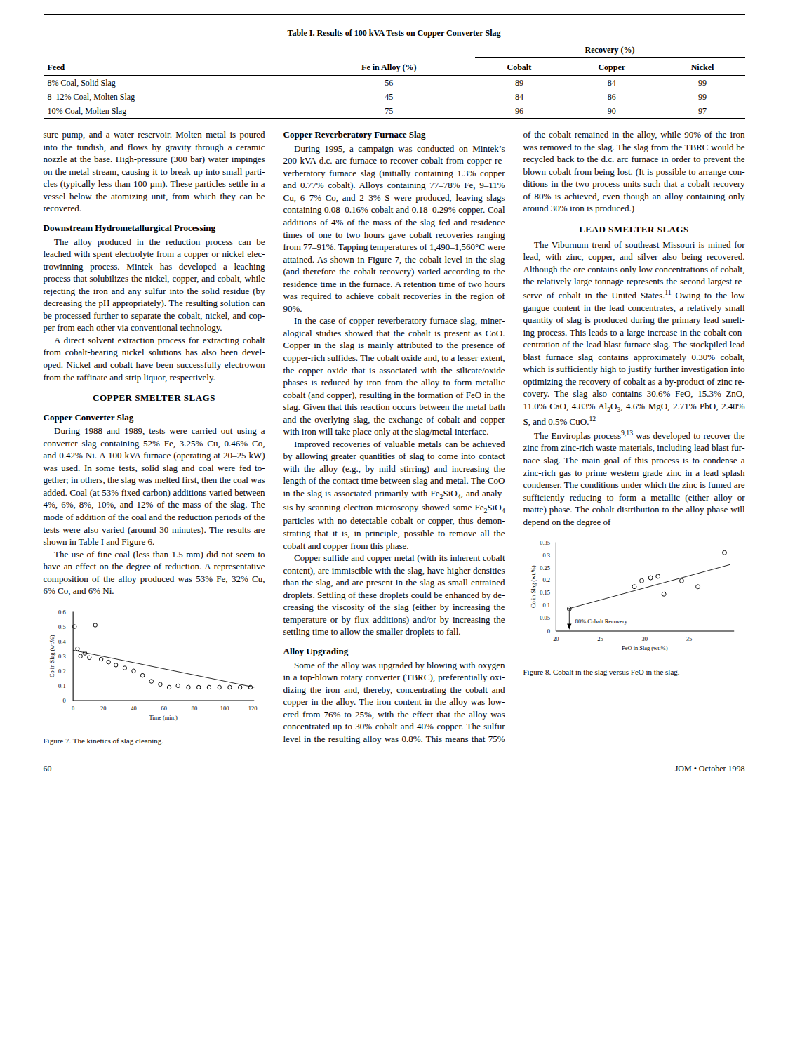Table I. Results of 100 kVA Tests on Copper Converter Slag
| | | Recovery (%) |
| --- | --- | --- |
| Feed | Fe in Alloy (%) | Cobalt | Copper | Nickel |
| 8% Coal, Solid Slag | 56 | 89 | 84 | 99 |
| 8–12% Coal, Molten Slag | 45 | 84 | 86 | 99 |
| 10% Coal, Molten Slag | 75 | 96 | 90 | 97 |
sure pump, and a water reservoir. Molten metal is poured into the tundish, and flows by gravity through a ceramic nozzle at the base. High-pressure (300 bar) water impinges on the metal stream, causing it to break up into small particles (typically less than 100 µm). These particles settle in a vessel below the atomizing unit, from which they can be recovered.
Downstream Hydrometallurgical Processing
The alloy produced in the reduction process can be leached with spent electrolyte from a copper or nickel electrowinning process. Mintek has developed a leaching process that solubilizes the nickel, copper, and cobalt, while rejecting the iron and any sulfur into the solid residue (by decreasing the pH appropriately). The resulting solution can be processed further to separate the cobalt, nickel, and copper from each other via conventional technology.
A direct solvent extraction process for extracting cobalt from cobalt-bearing nickel solutions has also been developed. Nickel and cobalt have been successfully electrowon from the raffinate and strip liquor, respectively.
COPPER SMELTER SLAGS
Copper Converter Slag
During 1988 and 1989, tests were carried out using a converter slag containing 52% Fe, 3.25% Cu, 0.46% Co, and 0.42% Ni. A 100 kVA furnace (operating at 20–25 kW) was used. In some tests, solid slag and coal were fed together; in others, the slag was melted first, then the coal was added. Coal (at 53% fixed carbon) additions varied between 4%, 6%, 8%, 10%, and 12% of the mass of the slag. The mode of addition of the coal and the reduction periods of the tests were also varied (around 30 minutes). The results are shown in Table I and Figure 6.
The use of fine coal (less than 1.5 mm) did not seem to have an effect on the degree of reduction. A representative composition of the alloy produced was 53% Fe, 32% Cu, 6% Co, and 6% Ni.
0.6 0.5 0.4 0.3 0.2 0.1 0 0 20 40 60 80 100 120 Time (min.) Co in Slag (wt.%)
Figure 7. The kinetics of slag cleaning.
Copper Reverberatory Furnace Slag
During 1995, a campaign was conducted on Mintek’s 200 kVA d.c. arc furnace to recover cobalt from copper reverberatory furnace slag (initially containing 1.3% copper and 0.77% cobalt). Alloys containing 77–78% Fe, 9–11% Cu, 6–7% Co, and 2–3% S were produced, leaving slags containing 0.08–0.16% cobalt and 0.18–0.29% copper. Coal additions of 4% of the mass of the slag fed and residence times of one to two hours gave cobalt recoveries ranging from 77–91%. Tapping temperatures of 1,490–1,560°C were attained. As shown in Figure 7, the cobalt level in the slag (and therefore the cobalt recovery) varied according to the residence time in the furnace. A retention time of two hours was required to achieve cobalt recoveries in the region of 90%.
In the case of copper reverberatory furnace slag, mineralogical studies showed that the cobalt is present as CoO. Copper in the slag is mainly attributed to the presence of copper-rich sulfides. The cobalt oxide and, to a lesser extent, the copper oxide that is associated with the silicate/oxide phases is reduced by iron from the alloy to form metallic cobalt (and copper), resulting in the formation of FeO in the slag. Given that this reaction occurs between the metal bath and the overlying slag, the exchange of cobalt and copper with iron will take place only at the slag/metal interface.
Improved recoveries of valuable metals can be achieved by allowing greater quantities of slag to come into contact with the alloy (e.g., by mild stirring) and increasing the length of the contact time between slag and metal. The CoO in the slag is associated primarily with Fe2SiO4, and analysis by scanning electron microscopy showed some Fe2SiO4 particles with no detectable cobalt or copper, thus demonstrating that it is, in principle, possible to remove all the cobalt and copper from this phase.
Copper sulfide and copper metal (with its inherent cobalt content), are immiscible with the slag, have higher densities than the slag, and are present in the slag as small entrained droplets. Settling of these droplets could be enhanced by decreasing the viscosity of the slag (either by increasing the temperature or by flux additions) and/or by increasing the settling time to allow the smaller droplets to fall.
Alloy Upgrading
Some of the alloy was upgraded by blowing with oxygen in a top-blown rotary converter (TBRC), preferentially oxidizing the iron and, thereby, concentrating the cobalt and copper in the alloy. The iron content in the alloy was lowered from 76% to 25%, with the effect that the alloy was concentrated up to 30% cobalt and 40% copper. The sulfur level in the resulting alloy was 0.8%. This means that 75% of the cobalt remained in the alloy, while 90% of the iron was removed to the slag. The slag from the TBRC would be recycled back to the d.c. arc furnace in order to prevent the blown cobalt from being lost. (It is possible to arrange conditions in the two process units such that a cobalt recovery of 80% is achieved, even though an alloy containing only around 30% iron is produced.)
LEAD SMELTER SLAGS
The Viburnum trend of southeast Missouri is mined for lead, with zinc, copper, and silver also being recovered. Although the ore contains only low concentrations of cobalt, the relatively large tonnage represents the second largest reserve of cobalt in the United States.11 Owing to the low gangue content in the lead concentrates, a relatively small quantity of slag is produced during the primary lead smelting process. This leads to a large increase in the cobalt concentration of the lead blast furnace slag. The stockpiled lead blast furnace slag contains approximately 0.30% cobalt, which is sufficiently high to justify further investigation into optimizing the recovery of cobalt as a by-product of zinc recovery. The slag also contains 30.6% FeO, 15.3% ZnO, 11.0% CaO, 4.83% Al2O3, 4.6% MgO, 2.71% PbO, 2.40% S, and 0.5% CuO.12
The Enviroplas process9,13 was developed to recover the zinc from zinc-rich waste materials, including lead blast furnace slag. The main goal of this process is to condense a zinc-rich gas to prime western grade zinc in a lead splash condenser. The conditions under which the zinc is fumed are sufficiently reducing to form a metallic (either alloy or matte) phase. The cobalt distribution to the alloy phase will depend on the degree of
0.35 0.3 0.25 0.2 0.15 0.1 0.05 0 20 25 30 35 FeO in Slag (wt.%) Co in Slag (wt.%) 80% Cobalt Recovery
Figure 8. Cobalt in the slag versus FeO in the slag.
60 JOM • October 1998